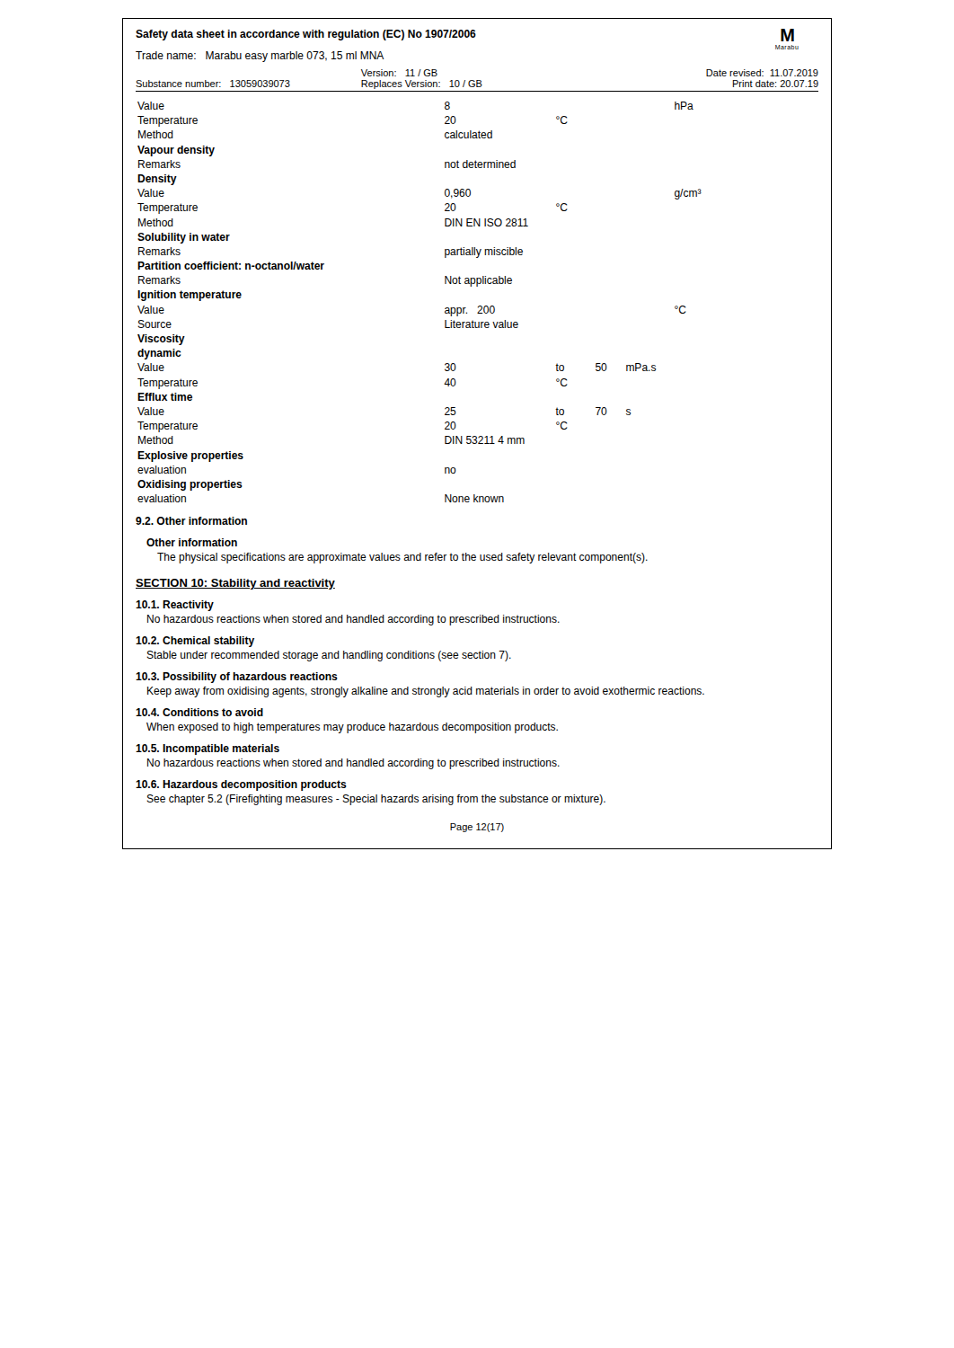M
Marabu
Safety data sheet in accordance with regulation (EC) No 1907/2006
Trade name: Marabu easy marble 073, 15 ml MNA
| | Version: 11 / GB | Date revised: 11.07.2019 |
| Substance number: 13059039073 | Replaces Version: 10 / GB | Print date: 20.07.19 |
| Value | 8 | | | | hPa |
| Temperature | 20 | °C | | | |
| Method | calculated |
| Vapour density |
| Remarks | not determined |
| Density |
| Value | 0,960 | | | | g/cm³ |
| Temperature | 20 | °C | | | |
| Method | DIN EN ISO 2811 |
| Solubility in water |
| Remarks | partially miscible |
| Partition coefficient: n-octanol/water |
| Remarks | Not applicable |
| Ignition temperature |
| Value | appr. 200 | | | | °C |
| Source | Literature value |
| Viscosity |
| dynamic |
| Value | 30 | to | 50 | mPa.s | |
| Temperature | 40 | °C | | | |
| Efflux time |
| Value | 25 | to | 70 | s | |
| Temperature | 20 | °C | | | |
| Method | DIN 53211 4 mm |
| Explosive properties |
| evaluation | no |
| Oxidising properties |
| evaluation | None known |
9.2. Other information
Other information
The physical specifications are approximate values and refer to the used safety relevant component(s).
SECTION 10: Stability and reactivity
10.1. Reactivity
No hazardous reactions when stored and handled according to prescribed instructions.
10.2. Chemical stability
Stable under recommended storage and handling conditions (see section 7).
10.3. Possibility of hazardous reactions
Keep away from oxidising agents, strongly alkaline and strongly acid materials in order to avoid exothermic reactions.
10.4. Conditions to avoid
When exposed to high temperatures may produce hazardous decomposition products.
10.5. Incompatible materials
No hazardous reactions when stored and handled according to prescribed instructions.
10.6. Hazardous decomposition products
See chapter 5.2 (Firefighting measures - Special hazards arising from the substance or mixture).
Page 12(17)